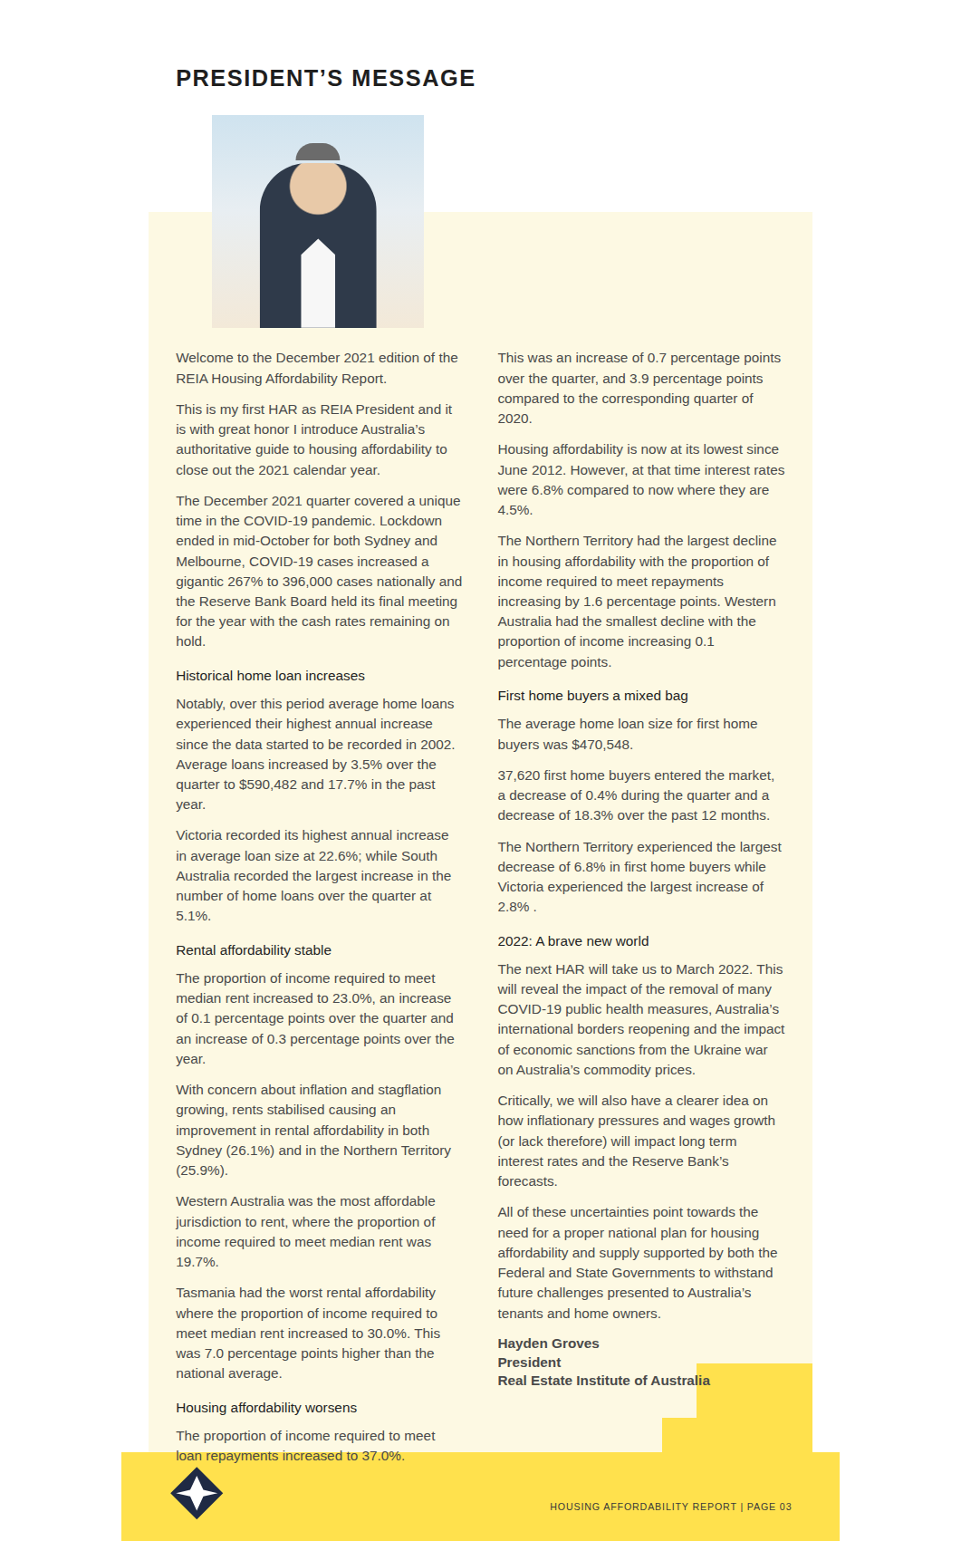PRESIDENT’S MESSAGE
Welcome to the December 2021 edition of the REIA Housing Affordability Report.
This is my first HAR as REIA President and it is with great honor I introduce Australia’s authoritative guide to housing affordability to close out the 2021 calendar year.
The December 2021 quarter covered a unique time in the COVID-19 pandemic. Lockdown ended in mid-October for both Sydney and Melbourne, COVID-19 cases increased a gigantic 267% to 396,000 cases nationally and the Reserve Bank Board held its final meeting for the year with the cash rates remaining on hold.
Historical home loan increases
Notably, over this period average home loans experienced their highest annual increase since the data started to be recorded in 2002. Average loans increased by 3.5% over the quarter to $590,482 and 17.7% in the past year.
Victoria recorded its highest annual increase in average loan size at 22.6%; while South Australia recorded the largest increase in the number of home loans over the quarter at 5.1%.
Rental affordability stable
The proportion of income required to meet median rent increased to 23.0%, an increase of 0.1 percentage points over the quarter and an increase of 0.3 percentage points over the year.
With concern about inflation and stagflation growing, rents stabilised causing an improvement in rental affordability in both Sydney (26.1%) and in the Northern Territory (25.9%).
Western Australia was the most affordable jurisdiction to rent, where the proportion of income required to meet median rent was 19.7%.
Tasmania had the worst rental affordability where the proportion of income required to meet median rent increased to 30.0%. This was 7.0 percentage points higher than the national average.
Housing affordability worsens
The proportion of income required to meet loan repayments increased to 37.0%.
This was an increase of 0.7 percentage points over the quarter, and 3.9 percentage points compared to the corresponding quarter of 2020.
Housing affordability is now at its lowest since June 2012. However, at that time interest rates were 6.8% compared to now where they are 4.5%.
The Northern Territory had the largest decline in housing affordability with the proportion of income required to meet repayments increasing by 1.6 percentage points. Western Australia had the smallest decline with the proportion of income increasing 0.1 percentage points.
First home buyers a mixed bag
The average home loan size for first home buyers was $470,548.
37,620 first home buyers entered the market, a decrease of 0.4% during the quarter and a decrease of 18.3% over the past 12 months.
The Northern Territory experienced the largest decrease of 6.8% in first home buyers while Victoria experienced the largest increase of 2.8% .
2022: A brave new world
The next HAR will take us to March 2022. This will reveal the impact of the removal of many COVID-19 public health measures, Australia’s international borders reopening and the impact of economic sanctions from the Ukraine war on Australia’s commodity prices.
Critically, we will also have a clearer idea on how inflationary pressures and wages growth (or lack therefore) will impact long term interest rates and the Reserve Bank’s forecasts.
All of these uncertainties point towards the need for a proper national plan for housing affordability and supply supported by both the Federal and State Governments to withstand future challenges presented to Australia’s tenants and home owners.
Hayden Groves
President
Real Estate Institute of Australia
HOUSING AFFORDABILITY REPORT | PAGE 03